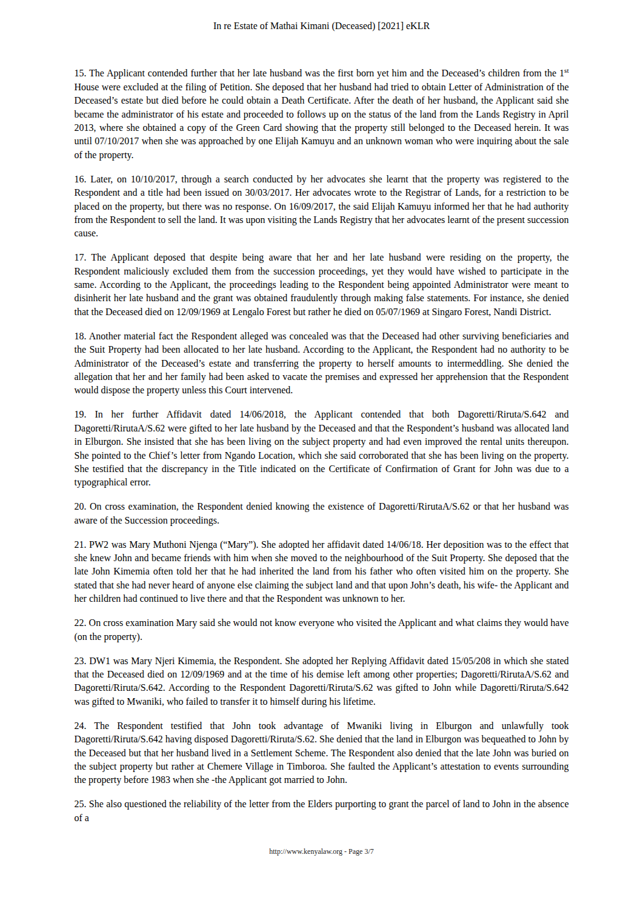In re Estate of Mathai Kimani (Deceased) [2021] eKLR
15. The Applicant contended further that her late husband was the first born yet him and the Deceased’s children from the 1st House were excluded at the filing of Petition. She deposed that her husband had tried to obtain Letter of Administration of the Deceased’s estate but died before he could obtain a Death Certificate. After the death of her husband, the Applicant said she became the administrator of his estate and proceeded to follows up on the status of the land from the Lands Registry in April 2013, where she obtained a copy of the Green Card showing that the property still belonged to the Deceased herein. It was until 07/10/2017 when she was approached by one Elijah Kamuyu and an unknown woman who were inquiring about the sale of the property.
16. Later, on 10/10/2017, through a search conducted by her advocates she learnt that the property was registered to the Respondent and a title had been issued on 30/03/2017. Her advocates wrote to the Registrar of Lands, for a restriction to be placed on the property, but there was no response. On 16/09/2017, the said Elijah Kamuyu informed her that he had authority from the Respondent to sell the land. It was upon visiting the Lands Registry that her advocates learnt of the present succession cause.
17. The Applicant deposed that despite being aware that her and her late husband were residing on the property, the Respondent maliciously excluded them from the succession proceedings, yet they would have wished to participate in the same. According to the Applicant, the proceedings leading to the Respondent being appointed Administrator were meant to disinherit her late husband and the grant was obtained fraudulently through making false statements. For instance, she denied that the Deceased died on 12/09/1969 at Lengalo Forest but rather he died on 05/07/1969 at Singaro Forest, Nandi District.
18. Another material fact the Respondent alleged was concealed was that the Deceased had other surviving beneficiaries and the Suit Property had been allocated to her late husband. According to the Applicant, the Respondent had no authority to be Administrator of the Deceased’s estate and transferring the property to herself amounts to intermeddling. She denied the allegation that her and her family had been asked to vacate the premises and expressed her apprehension that the Respondent would dispose the property unless this Court intervened.
19. In her further Affidavit dated 14/06/2018, the Applicant contended that both Dagoretti/Riruta/S.642 and Dagoretti/RirutaA/S.62 were gifted to her late husband by the Deceased and that the Respondent’s husband was allocated land in Elburgon. She insisted that she has been living on the subject property and had even improved the rental units thereupon. She pointed to the Chief’s letter from Ngando Location, which she said corroborated that she has been living on the property. She testified that the discrepancy in the Title indicated on the Certificate of Confirmation of Grant for John was due to a typographical error.
20. On cross examination, the Respondent denied knowing the existence of Dagoretti/RirutaA/S.62 or that her husband was aware of the Succession proceedings.
21. PW2 was Mary Muthoni Njenga (“Mary”). She adopted her affidavit dated 14/06/18. Her deposition was to the effect that she knew John and became friends with him when she moved to the neighbourhood of the Suit Property. She deposed that the late John Kimemia often told her that he had inherited the land from his father who often visited him on the property. She stated that she had never heard of anyone else claiming the subject land and that upon John’s death, his wife- the Applicant and her children had continued to live there and that the Respondent was unknown to her.
22. On cross examination Mary said she would not know everyone who visited the Applicant and what claims they would have (on the property).
23. DW1 was Mary Njeri Kimemia, the Respondent. She adopted her Replying Affidavit dated 15/05/208 in which she stated that the Deceased died on 12/09/1969 and at the time of his demise left among other properties; Dagoretti/RirutaA/S.62 and Dagoretti/Riruta/S.642. According to the Respondent Dagoretti/Riruta/S.62 was gifted to John while Dagoretti/Riruta/S.642 was gifted to Mwaniki, who failed to transfer it to himself during his lifetime.
24. The Respondent testified that John took advantage of Mwaniki living in Elburgon and unlawfully took Dagoretti/Riruta/S.642 having disposed Dagoretti/Riruta/S.62. She denied that the land in Elburgon was bequeathed to John by the Deceased but that her husband lived in a Settlement Scheme. The Respondent also denied that the late John was buried on the subject property but rather at Chemere Village in Timboroa. She faulted the Applicant’s attestation to events surrounding the property before 1983 when she -the Applicant got married to John.
25. She also questioned the reliability of the letter from the Elders purporting to grant the parcel of land to John in the absence of a
http://www.kenyalaw.org - Page 3/7